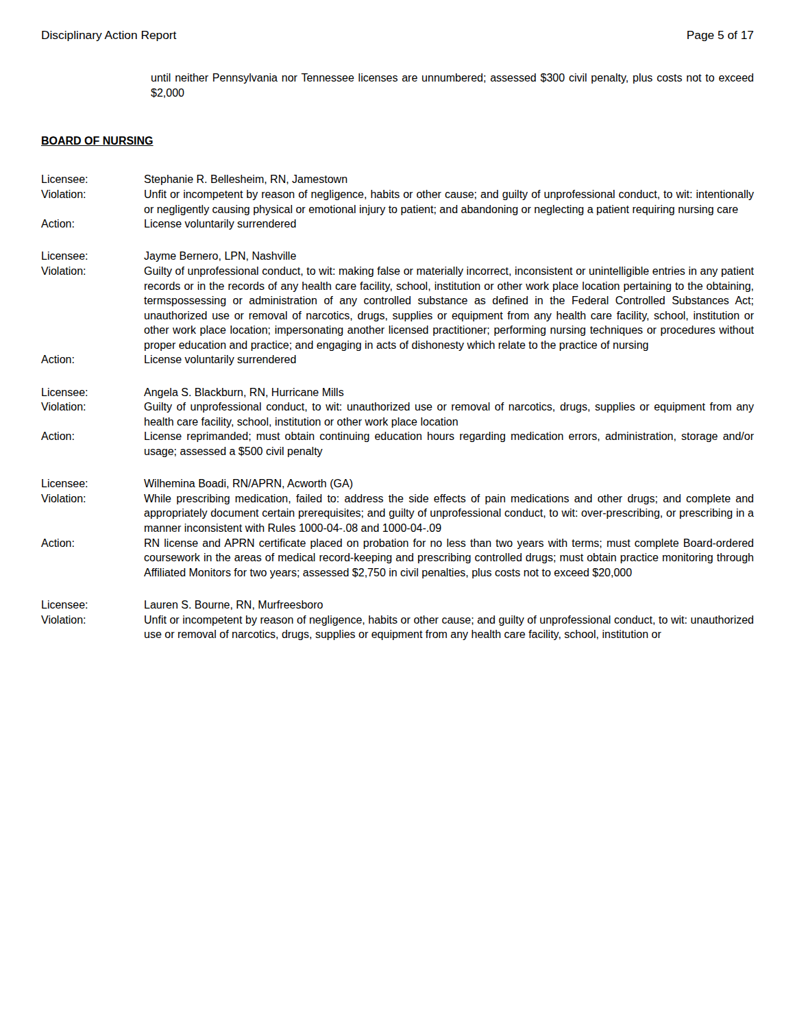Disciplinary Action Report
Page 5 of 17
until neither Pennsylvania nor Tennessee licenses are unnumbered; assessed $300 civil penalty, plus costs not to exceed $2,000
BOARD OF NURSING
Licensee:
Stephanie R. Bellesheim, RN, Jamestown
Violation:
Unfit or incompetent by reason of negligence, habits or other cause; and guilty of unprofessional conduct, to wit: intentionally or negligently causing physical or emotional injury to patient; and abandoning or neglecting a patient requiring nursing care
Action:
License voluntarily surrendered
Licensee:
Jayme Bernero, LPN, Nashville
Violation:
Guilty of unprofessional conduct, to wit: making false or materially incorrect, inconsistent or unintelligible entries in any patient records or in the records of any health care facility, school, institution or other work place location pertaining to the obtaining, termspossessing or administration of any controlled substance as defined in the Federal Controlled Substances Act; unauthorized use or removal of narcotics, drugs, supplies or equipment from any health care facility, school, institution or other work place location; impersonating another licensed practitioner; performing nursing techniques or procedures without proper education and practice; and engaging in acts of dishonesty which relate to the practice of nursing
Action:
License voluntarily surrendered
Licensee:
Angela S. Blackburn, RN, Hurricane Mills
Violation:
Guilty of unprofessional conduct, to wit: unauthorized use or removal of narcotics, drugs, supplies or equipment from any health care facility, school, institution or other work place location
Action:
License reprimanded; must obtain continuing education hours regarding medication errors, administration, storage and/or usage; assessed a $500 civil penalty
Licensee:
Wilhemina Boadi, RN/APRN, Acworth (GA)
Violation:
While prescribing medication, failed to: address the side effects of pain medications and other drugs; and complete and appropriately document certain prerequisites; and guilty of unprofessional conduct, to wit: over-prescribing, or prescribing in a manner inconsistent with Rules 1000-04-.08 and 1000-04-.09
Action:
RN license and APRN certificate placed on probation for no less than two years with terms; must complete Board-ordered coursework in the areas of medical record-keeping and prescribing controlled drugs; must obtain practice monitoring through Affiliated Monitors for two years; assessed $2,750 in civil penalties, plus costs not to exceed $20,000
Licensee:
Lauren S. Bourne, RN, Murfreesboro
Violation:
Unfit or incompetent by reason of negligence, habits or other cause; and guilty of unprofessional conduct, to wit: unauthorized use or removal of narcotics, drugs, supplies or equipment from any health care facility, school, institution or